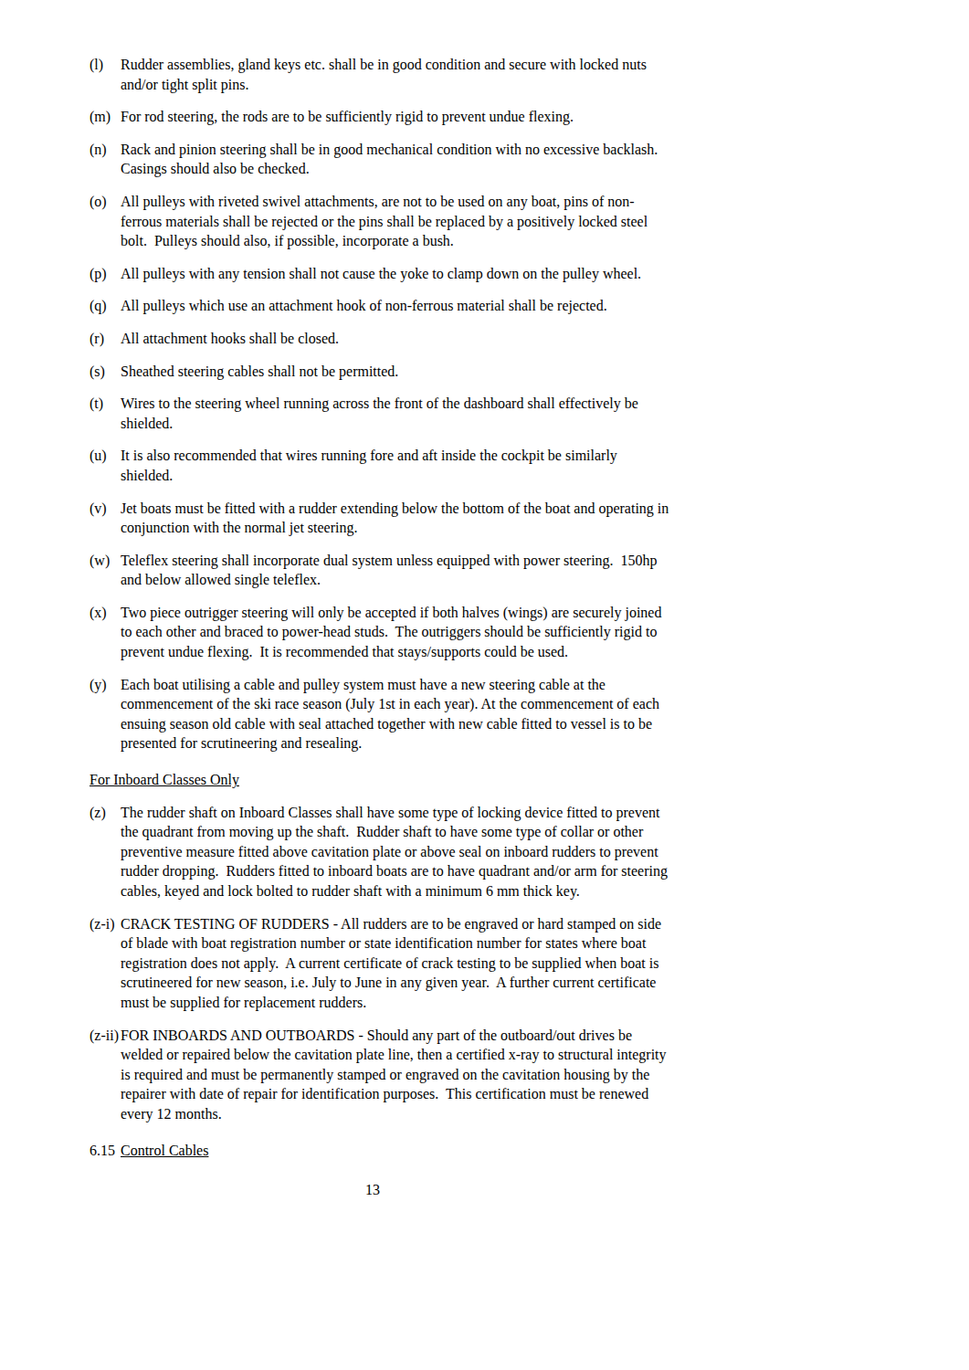(l)
Rudder assemblies, gland keys etc. shall be in good condition and secure with locked nuts and/or tight split pins.
(m)
For rod steering, the rods are to be sufficiently rigid to prevent undue flexing.
(n)
Rack and pinion steering shall be in good mechanical condition with no excessive backlash. Casings should also be checked.
(o)
All pulleys with riveted swivel attachments, are not to be used on any boat, pins of non-ferrous materials shall be rejected or the pins shall be replaced by a positively locked steel bolt. Pulleys should also, if possible, incorporate a bush.
(p)
All pulleys with any tension shall not cause the yoke to clamp down on the pulley wheel.
(q)
All pulleys which use an attachment hook of non-ferrous material shall be rejected.
(r)
All attachment hooks shall be closed.
(s)
Sheathed steering cables shall not be permitted.
(t)
Wires to the steering wheel running across the front of the dashboard shall effectively be shielded.
(u)
It is also recommended that wires running fore and aft inside the cockpit be similarly shielded.
(v)
Jet boats must be fitted with a rudder extending below the bottom of the boat and operating in conjunction with the normal jet steering.
(w)
Teleflex steering shall incorporate dual system unless equipped with power steering. 150hp and below allowed single teleflex.
(x)
Two piece outrigger steering will only be accepted if both halves (wings) are securely joined to each other and braced to power-head studs. The outriggers should be sufficiently rigid to prevent undue flexing. It is recommended that stays/supports could be used.
(y)
Each boat utilising a cable and pulley system must have a new steering cable at the commencement of the ski race season (July 1st in each year). At the commencement of each ensuing season old cable with seal attached together with new cable fitted to vessel is to be presented for scrutineering and resealing.
For Inboard Classes Only
(z)
The rudder shaft on Inboard Classes shall have some type of locking device fitted to prevent the quadrant from moving up the shaft. Rudder shaft to have some type of collar or other preventive measure fitted above cavitation plate or above seal on inboard rudders to prevent rudder dropping. Rudders fitted to inboard boats are to have quadrant and/or arm for steering cables, keyed and lock bolted to rudder shaft with a minimum 6 mm thick key.
(z-i)
CRACK TESTING OF RUDDERS - All rudders are to be engraved or hard stamped on side of blade with boat registration number or state identification number for states where boat registration does not apply. A current certificate of crack testing to be supplied when boat is scrutineered for new season, i.e. July to June in any given year. A further current certificate must be supplied for replacement rudders.
(z-ii)
FOR INBOARDS AND OUTBOARDS - Should any part of the outboard/out drives be welded or repaired below the cavitation plate line, then a certified x-ray to structural integrity is required and must be permanently stamped or engraved on the cavitation housing by the repairer with date of repair for identification purposes. This certification must be renewed every 12 months.
6.15
Control Cables
13